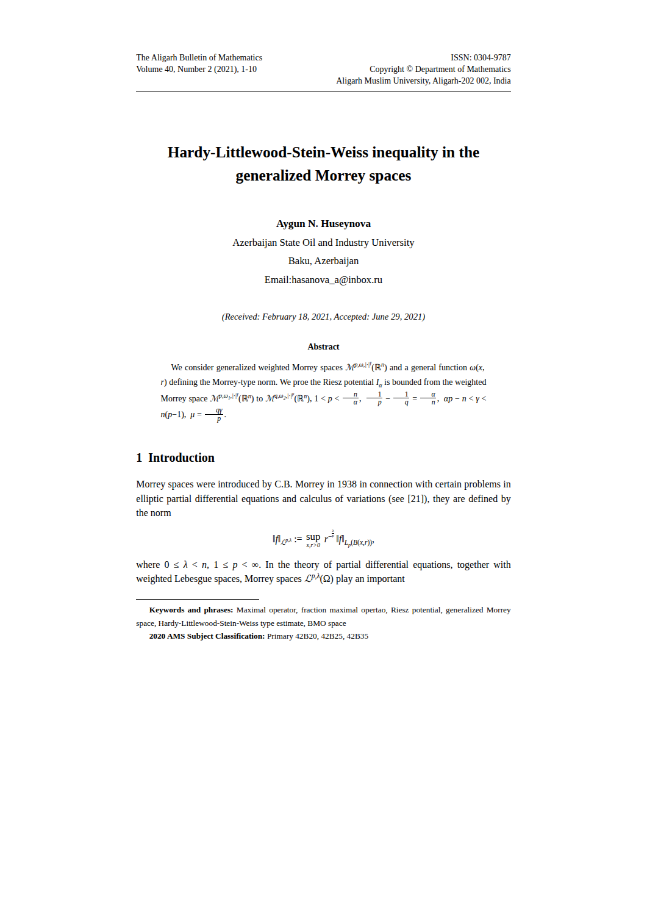The Aligarh Bulletin of Mathematics
Volume 40, Number 2 (2021), 1-10
ISSN: 0304-9787
Copyright © Department of Mathematics
Aligarh Muslim University, Aligarh-202 002, India
Hardy-Littlewood-Stein-Weiss inequality in the
generalized Morrey spaces
Aygun N. Huseynova
Azerbaijan State Oil and Industry University
Baku, Azerbaijan
Email:hasanova_a@inbox.ru
(Received: February 18, 2021, Accepted: June 29, 2021)
Abstract
We consider generalized weighted Morrey spaces ℳp,ω,|·|γ(ℝn) and a general function ω(x, r) defining the Morrey-type norm. We proe the Riesz potential Iα is bounded from the weighted Morrey space ℳp,ω1,|·|γ(ℝn) to ℳq,ω2,|·|μ(ℝn), 1 < p < nα, 1 p − 1 q = αn, αp − n < γ < n(p−1), μ = qγ p.
1 Introduction
Morrey spaces were introduced by C.B. Morrey in 1938 in connection with certain problems in elliptic partial differential equations and calculus of variations (see [21]), they are defined by the norm
‖f‖ℒp,λ := sup x,r>0 r−λp ‖f‖Lp(B(x,r)),
where 0 ≤ λ < n, 1 ≤ p < ∞. In the theory of partial differential equations, together with weighted Lebesgue spaces, Morrey spaces ℒp,λ(Ω) play an important
Keywords and phrases: Maximal operator, fraction maximal opertao, Riesz potential, generalized Morrey space, Hardy-Littlewood-Stein-Weiss type estimate, BMO space
2020 AMS Subject Classification: Primary 42B20, 42B25, 42B35